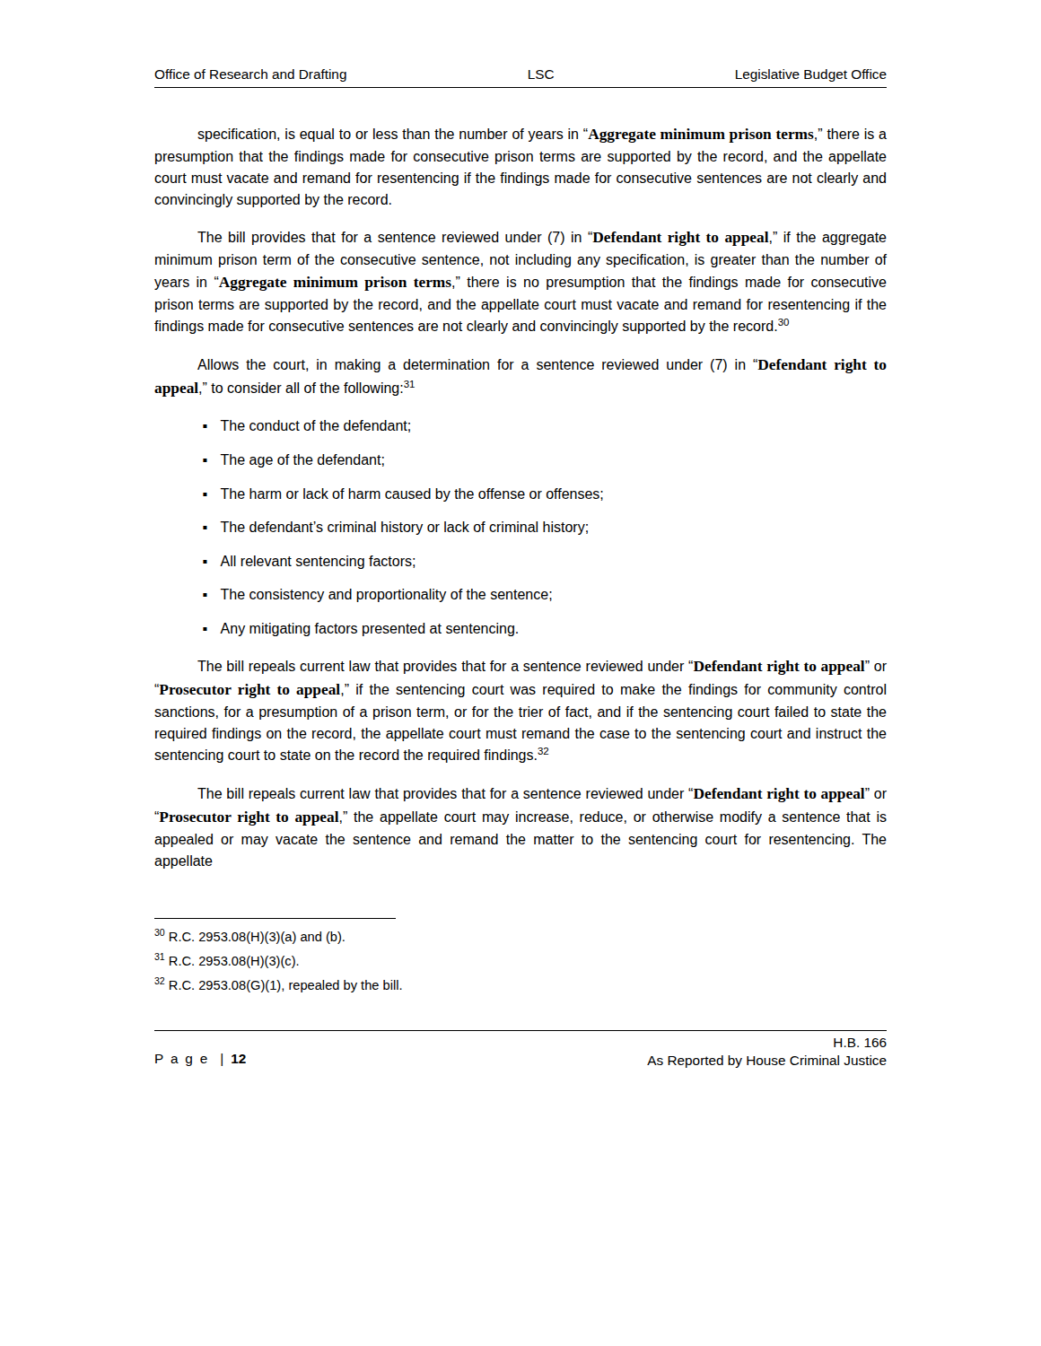Office of Research and Drafting
LSC
Legislative Budget Office
specification, is equal to or less than the number of years in “Aggregate minimum prison terms,” there is a presumption that the findings made for consecutive prison terms are supported by the record, and the appellate court must vacate and remand for resentencing if the findings made for consecutive sentences are not clearly and convincingly supported by the record.
The bill provides that for a sentence reviewed under (7) in “Defendant right to appeal,” if the aggregate minimum prison term of the consecutive sentence, not including any specification, is greater than the number of years in “Aggregate minimum prison terms,” there is no presumption that the findings made for consecutive prison terms are supported by the record, and the appellate court must vacate and remand for resentencing if the findings made for consecutive sentences are not clearly and convincingly supported by the record.30
Allows the court, in making a determination for a sentence reviewed under (7) in “Defendant right to appeal,” to consider all of the following:31
The conduct of the defendant;
The age of the defendant;
The harm or lack of harm caused by the offense or offenses;
The defendant’s criminal history or lack of criminal history;
All relevant sentencing factors;
The consistency and proportionality of the sentence;
Any mitigating factors presented at sentencing.
The bill repeals current law that provides that for a sentence reviewed under “Defendant right to appeal” or “Prosecutor right to appeal,” if the sentencing court was required to make the findings for community control sanctions, for a presumption of a prison term, or for the trier of fact, and if the sentencing court failed to state the required findings on the record, the appellate court must remand the case to the sentencing court and instruct the sentencing court to state on the record the required findings.32
The bill repeals current law that provides that for a sentence reviewed under “Defendant right to appeal” or “Prosecutor right to appeal,” the appellate court may increase, reduce, or otherwise modify a sentence that is appealed or may vacate the sentence and remand the matter to the sentencing court for resentencing. The appellate
30 R.C. 2953.08(H)(3)(a) and (b).
31 R.C. 2953.08(H)(3)(c).
32 R.C. 2953.08(G)(1), repealed by the bill.
P a g e | 12
H.B. 166
As Reported by House Criminal Justice